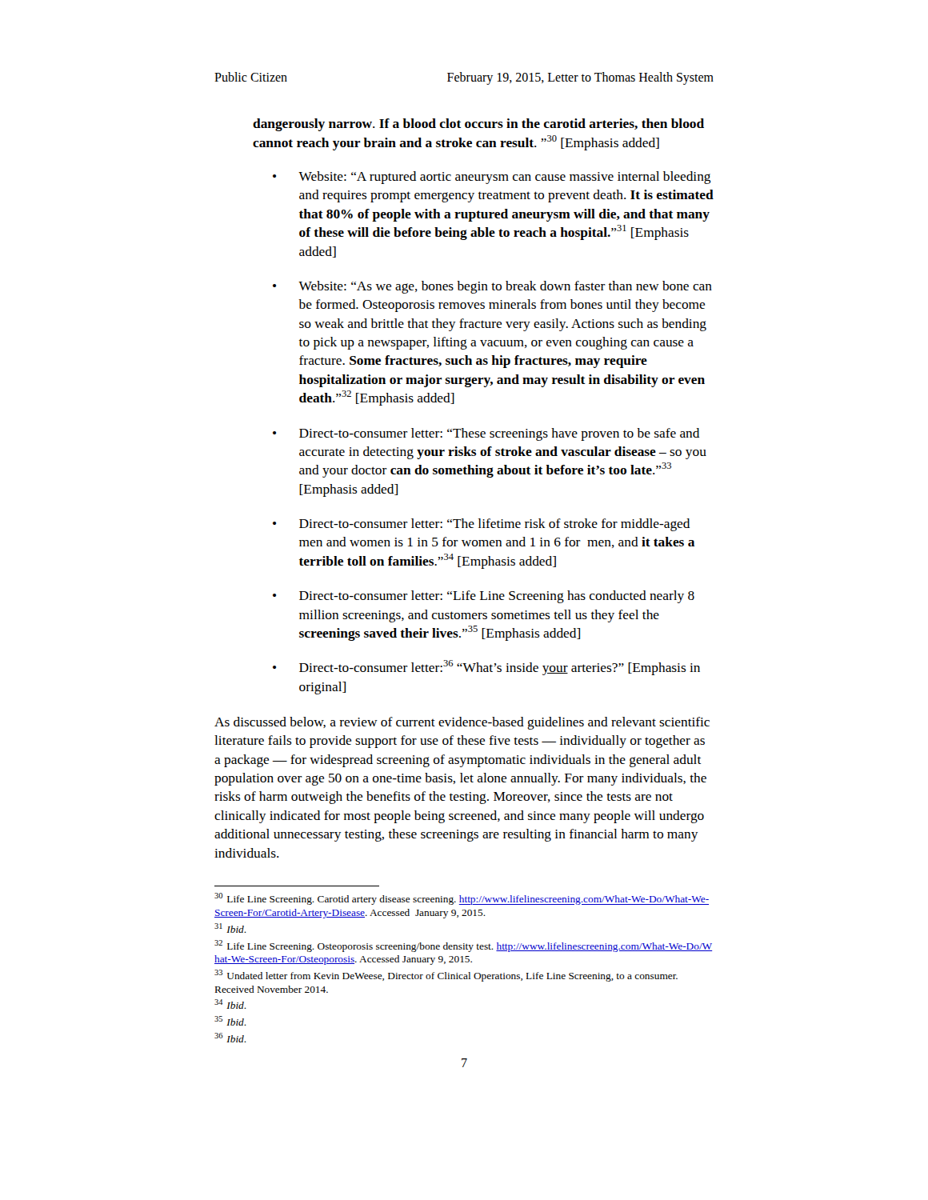Public Citizen
February 19, 2015, Letter to Thomas Health System
dangerously narrow. If a blood clot occurs in the carotid arteries, then blood cannot reach your brain and a stroke can result. ”30 [Emphasis added]
Website: “A ruptured aortic aneurysm can cause massive internal bleeding and requires prompt emergency treatment to prevent death. It is estimated that 80% of people with a ruptured aneurysm will die, and that many of these will die before being able to reach a hospital.”31 [Emphasis added]
Website: “As we age, bones begin to break down faster than new bone can be formed. Osteoporosis removes minerals from bones until they become so weak and brittle that they fracture very easily. Actions such as bending to pick up a newspaper, lifting a vacuum, or even coughing can cause a fracture. Some fractures, such as hip fractures, may require hospitalization or major surgery, and may result in disability or even death.”32 [Emphasis added]
Direct-to-consumer letter: “These screenings have proven to be safe and accurate in detecting your risks of stroke and vascular disease – so you and your doctor can do something about it before it’s too late.”33 [Emphasis added]
Direct-to-consumer letter: “The lifetime risk of stroke for middle-aged men and women is 1 in 5 for women and 1 in 6 for men, and it takes a terrible toll on families.”34 [Emphasis added]
Direct-to-consumer letter: “Life Line Screening has conducted nearly 8 million screenings, and customers sometimes tell us they feel the screenings saved their lives.”35 [Emphasis added]
Direct-to-consumer letter:36 “What’s inside your arteries?” [Emphasis in original]
As discussed below, a review of current evidence-based guidelines and relevant scientific literature fails to provide support for use of these five tests — individually or together as a package — for widespread screening of asymptomatic individuals in the general adult population over age 50 on a one-time basis, let alone annually. For many individuals, the risks of harm outweigh the benefits of the testing. Moreover, since the tests are not clinically indicated for most people being screened, and since many people will undergo additional unnecessary testing, these screenings are resulting in financial harm to many individuals.
30 Life Line Screening. Carotid artery disease screening. http://www.lifelinescreening.com/What-We-Do/What-We-Screen-For/Carotid-Artery-Disease. Accessed January 9, 2015.
31 Ibid.
32 Life Line Screening. Osteoporosis screening/bone density test. http://www.lifelinescreening.com/What-We-Do/What-We-Screen-For/Osteoporosis. Accessed January 9, 2015.
33 Undated letter from Kevin DeWeese, Director of Clinical Operations, Life Line Screening, to a consumer. Received November 2014.
34 Ibid.
35 Ibid.
36 Ibid.
7